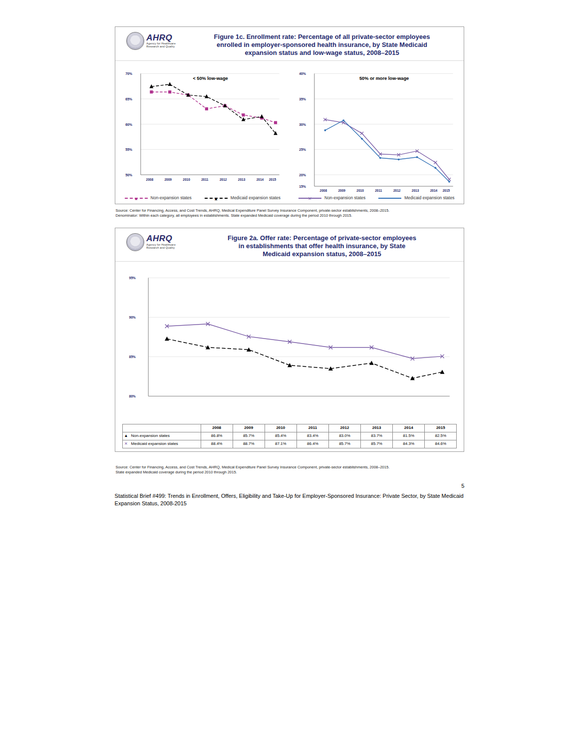AHRQ Agency for Healthcare
Research and Quality
Figure 1c. Enrollment rate: Percentage of all private-sector employees
enrolled in employer-sponsored health insurance, by State Medicaid
expansion status and low-wage status, 2008–2015
70% 65% 60% 55% 50% 2008 2009 2010 2011 2012 2013 2014 2015 < 50% low-wage
■ Non-expansion states
▲ Medicaid expansion states
40% 35% 30% 25% 20% 15% 2008 2009 2010 2011 2012 2013 2014 2015 50% or more low-wage
✕ Non-expansion states
Medicaid expansion states
Source: Center for Financing, Access, and Cost Trends, AHRQ, Medical Expenditure Panel Survey Insurance Component, private-sector establishments, 2008–2015.
Denominator: Within each category, all employees in establishments. State expanded Medicaid coverage during the period 2010 through 2015.
AHRQ Agency for Healthcare
Research and Quality
Figure 2a. Offer rate: Percentage of private-sector employees
in establishments that offer health insurance, by State
Medicaid expansion status, 2008–2015
95% 90% 85% 80%
| | 2008 | 2009 | 2010 | 2011 | 2012 | 2013 | 2014 | 2015 |
| --- | --- | --- | --- | --- | --- | --- | --- | --- |
| ▲ Non-expansion states | 86.8% | 85.7% | 85.4% | 83.4% | 83.0% | 83.7% | 81.5% | 82.5% |
| ✕ Medicaid expansion states | 88.4% | 88.7% | 87.1% | 86.4% | 85.7% | 85.7% | 84.3% | 84.6% |
Source: Center for Financing, Access, and Cost Trends, AHRQ, Medical Expenditure Panel Survey Insurance Component, private-sector establishments, 2008–2015.
State expanded Medicaid coverage during the period 2010 through 2015.
5
Statistical Brief #499: Trends in Enrollment, Offers, Eligibility and Take-Up for Employer-Sponsored Insurance: Private Sector, by State Medicaid Expansion Status, 2008-2015